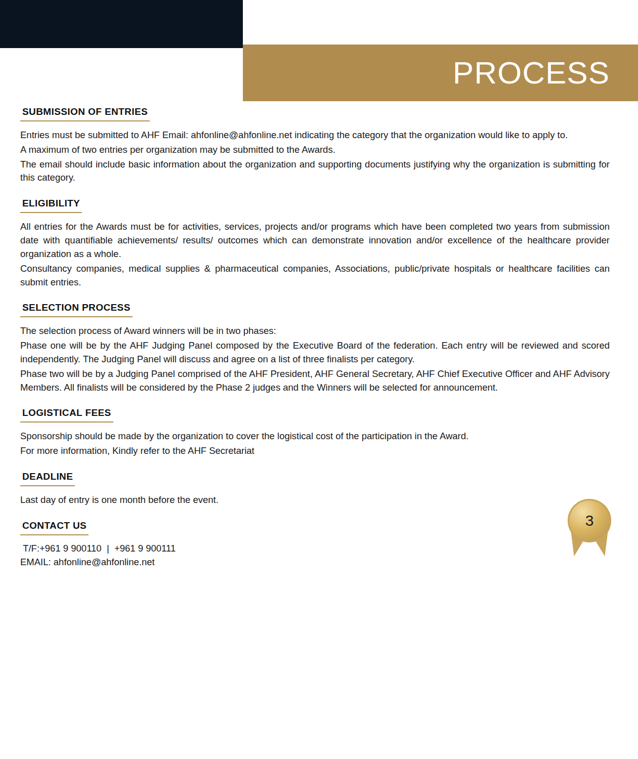PROCESS
SUBMISSION OF ENTRIES
Entries must be submitted to AHF Email: ahfonline@ahfonline.net indicating the category that the organization would like to apply to.
A maximum of two entries per organization may be submitted to the Awards.
The email should include basic information about the organization and supporting documents justifying why the organization is submitting for this category.
ELIGIBILITY
All entries for the Awards must be for activities, services, projects and/or programs which have been completed two years from submission date with quantifiable achievements/ results/ outcomes which can demonstrate innovation and/or excellence of the healthcare provider organization as a whole.
Consultancy companies, medical supplies & pharmaceutical companies, Associations, public/private hospitals or healthcare facilities can submit entries.
SELECTION PROCESS
The selection process of Award winners will be in two phases:
Phase one will be by the AHF Judging Panel composed by the Executive Board of the federation. Each entry will be reviewed and scored independently. The Judging Panel will discuss and agree on a list of three finalists per category.
Phase two will be by a Judging Panel comprised of the AHF President, AHF General Secretary, AHF Chief Executive Officer and AHF Advisory Members. All finalists will be considered by the Phase 2 judges and the Winners will be selected for announcement.
LOGISTICAL FEES
Sponsorship should be made by the organization to cover the logistical cost of the participation in the Award.
For more information, Kindly refer to the AHF Secretariat
DEADLINE
Last day of entry is one month before the event.
CONTACT US
T/F:+961 9 900110 | +961 9 900111
EMAIL: ahfonline@ahfonline.net
3